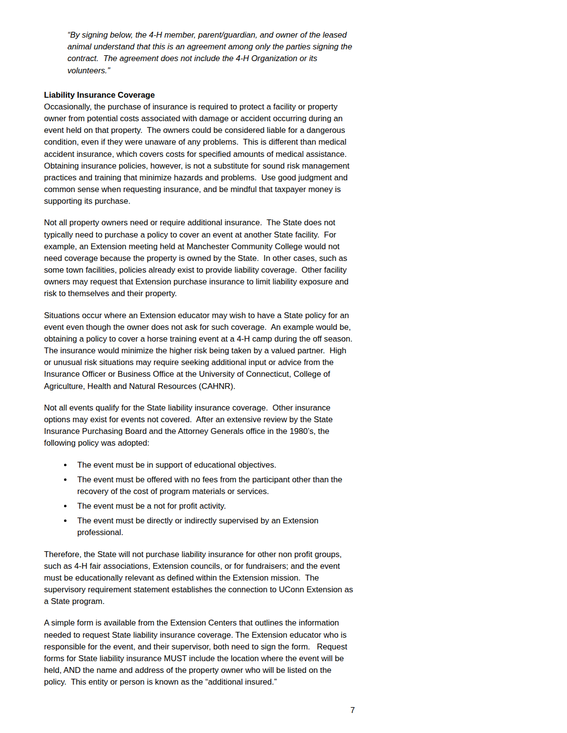“By signing below, the 4-H member, parent/guardian, and owner of the leased animal understand that this is an agreement among only the parties signing the contract. The agreement does not include the 4-H Organization or its volunteers.”
Liability Insurance Coverage
Occasionally, the purchase of insurance is required to protect a facility or property owner from potential costs associated with damage or accident occurring during an event held on that property. The owners could be considered liable for a dangerous condition, even if they were unaware of any problems. This is different than medical accident insurance, which covers costs for specified amounts of medical assistance. Obtaining insurance policies, however, is not a substitute for sound risk management practices and training that minimize hazards and problems. Use good judgment and common sense when requesting insurance, and be mindful that taxpayer money is supporting its purchase.
Not all property owners need or require additional insurance. The State does not typically need to purchase a policy to cover an event at another State facility. For example, an Extension meeting held at Manchester Community College would not need coverage because the property is owned by the State. In other cases, such as some town facilities, policies already exist to provide liability coverage. Other facility owners may request that Extension purchase insurance to limit liability exposure and risk to themselves and their property.
Situations occur where an Extension educator may wish to have a State policy for an event even though the owner does not ask for such coverage. An example would be, obtaining a policy to cover a horse training event at a 4-H camp during the off season. The insurance would minimize the higher risk being taken by a valued partner. High or unusual risk situations may require seeking additional input or advice from the Insurance Officer or Business Office at the University of Connecticut, College of Agriculture, Health and Natural Resources (CAHNR).
Not all events qualify for the State liability insurance coverage. Other insurance options may exist for events not covered. After an extensive review by the State Insurance Purchasing Board and the Attorney Generals office in the 1980’s, the following policy was adopted:
The event must be in support of educational objectives.
The event must be offered with no fees from the participant other than the recovery of the cost of program materials or services.
The event must be a not for profit activity.
The event must be directly or indirectly supervised by an Extension professional.
Therefore, the State will not purchase liability insurance for other non profit groups, such as 4-H fair associations, Extension councils, or for fundraisers; and the event must be educationally relevant as defined within the Extension mission. The supervisory requirement statement establishes the connection to UConn Extension as a State program.
A simple form is available from the Extension Centers that outlines the information needed to request State liability insurance coverage. The Extension educator who is responsible for the event, and their supervisor, both need to sign the form. Request forms for State liability insurance MUST include the location where the event will be held, AND the name and address of the property owner who will be listed on the policy. This entity or person is known as the “additional insured.”
7